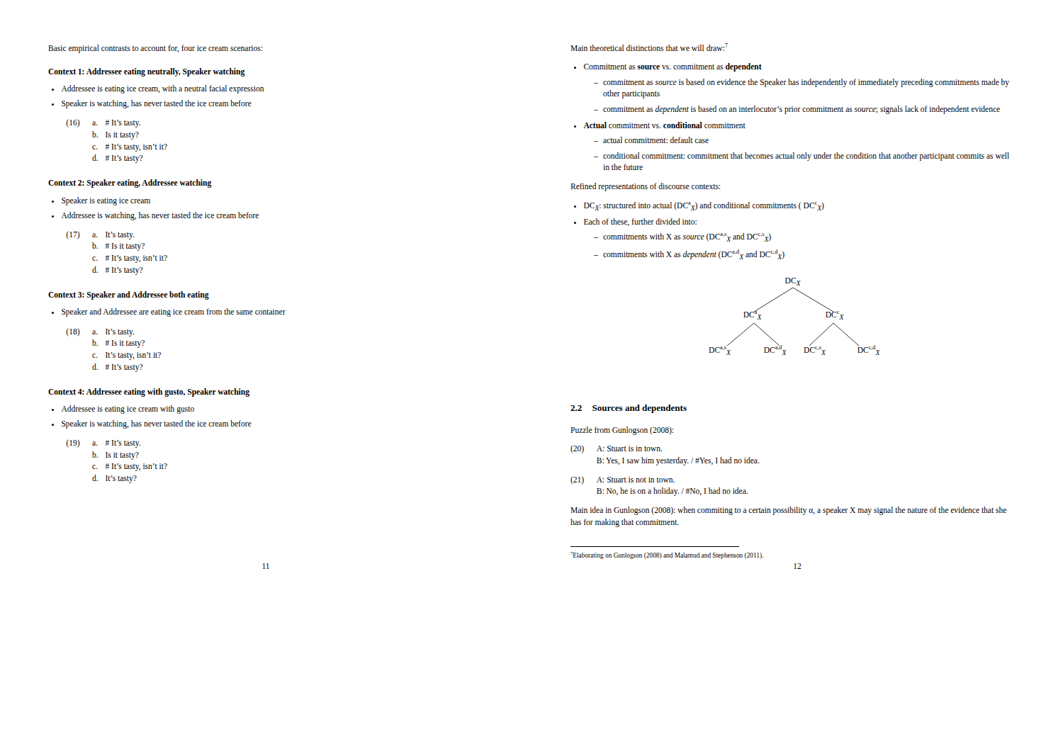Basic empirical contrasts to account for, four ice cream scenarios:
Context 1: Addressee eating neutrally, Speaker watching
Addressee is eating ice cream, with a neutral facial expression
Speaker is watching, has never tasted the ice cream before
(16)
a.
# It’s tasty.
b.
Is it tasty?
c.
# It’s tasty, isn’t it?
d.
# It’s tasty?
Context 2: Speaker eating, Addressee watching
Speaker is eating ice cream
Addressee is watching, has never tasted the ice cream before
(17)
a.
It’s tasty.
b.
# Is it tasty?
c.
# It’s tasty, isn’t it?
d.
# It’s tasty?
Context 3: Speaker and Addressee both eating
Speaker and Addressee are eating ice cream from the same container
(18)
a.
It’s tasty.
b.
# Is it tasty?
c.
It’s tasty, isn’t it?
d.
# It’s tasty?
Context 4: Addressee eating with gusto, Speaker watching
Addressee is eating ice cream with gusto
Speaker is watching, has never tasted the ice cream before
(19)
a.
# It’s tasty.
b.
Is it tasty?
c.
# It’s tasty, isn’t it?
d.
It’s tasty?
Main theoretical distinctions that we will draw:7
Commitment as source vs. commitment as dependent
commitment as source is based on evidence the Speaker has independently of immediately preceding commitments made by other participants
commitment as dependent is based on an interlocutor’s prior commitment as source; signals lack of independent evidence
Actual commitment vs. conditional commitment
actual commitment: default case
conditional commitment: commitment that becomes actual only under the condition that another participant commits as well in the future
Refined representations of discourse contexts:
DCX: structured into actual (DCaX) and conditional commitments ( DCcX)
Each of these, further divided into:
commitments with X as source (DCa,sX and DCc,sX)
commitments with X as dependent (DCa,dX and DCc,dX)
DCX
DCaX
DCcX
DCa,sX
DCa,dX
DCc,sX
DCc,dX
2.2 Sources and dependents
Puzzle from Gunlogson (2008):
(20)
A: Stuart is in town.
B: Yes, I saw him yesterday. / #Yes, I had no idea.
(21)
A: Stuart is not in town.
B: No, he is on a holiday. / #No, I had no idea.
Main idea in Gunlogson (2008): when commiting to a certain possibility α, a speaker X may signal the nature of the evidence that she has for making that commitment.
7Elaborating on Gunlogson (2008) and Malamud and Stephenson (2011).
11
12